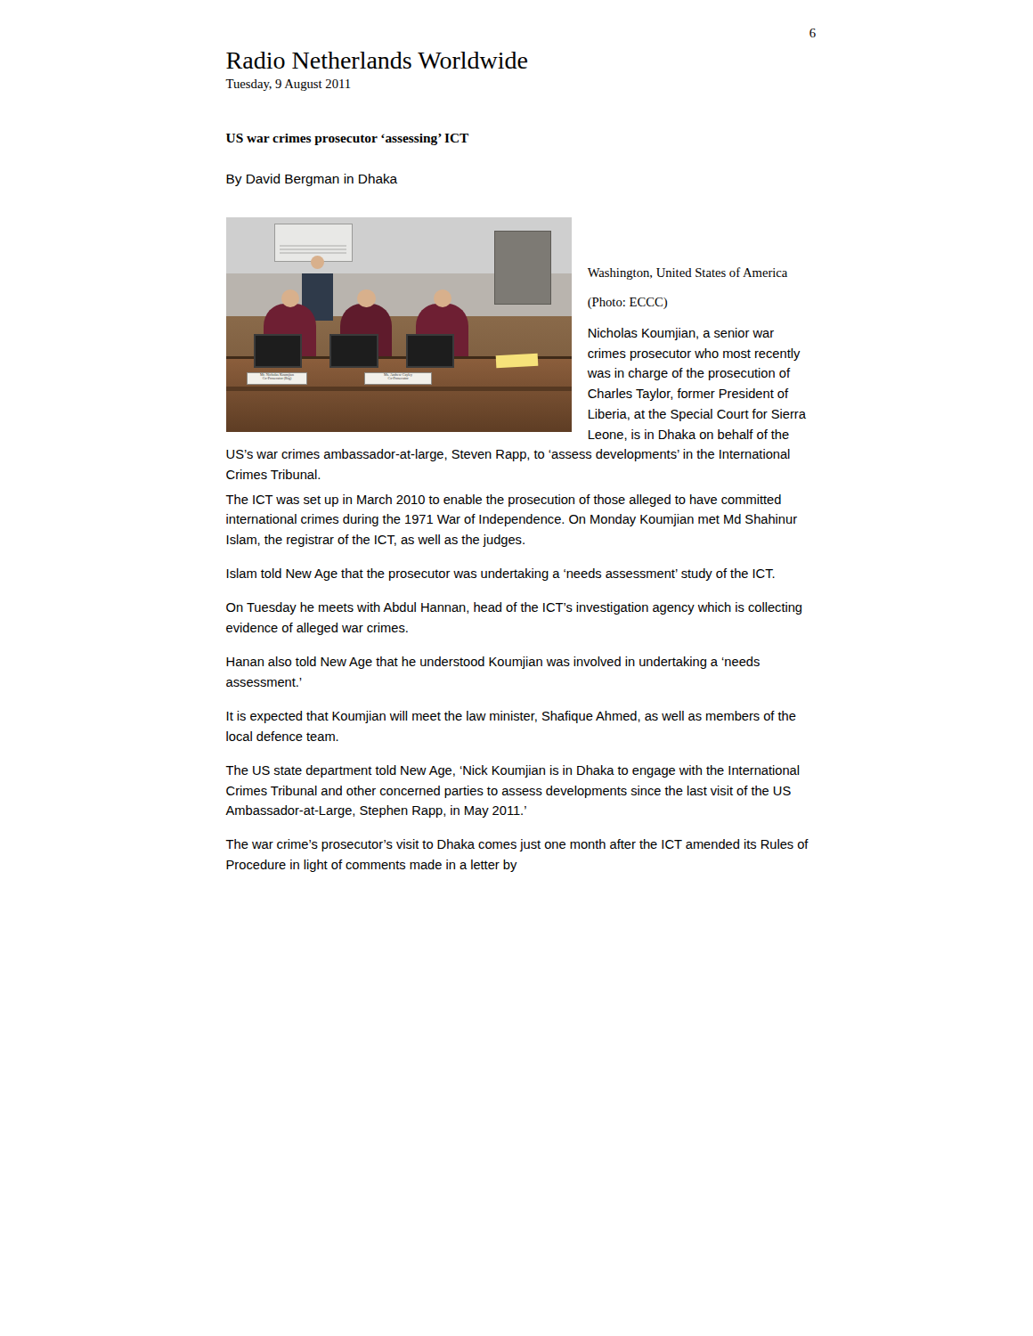6
Radio Netherlands Worldwide
Tuesday, 9 August 2011
US war crimes prosecutor ‘assessing’ ICT
By David Bergman in Dhaka
Mr. Nicholas Koumjian
Co-Prosecutor (Rtg)
Ms. Andrew Cayley
Co-Prosecutor
Washington, United States of America
(Photo: ECCC)
Nicholas Koumjian, a senior war crimes prosecutor who most recently was in charge of the prosecution of Charles Taylor, former President of Liberia, at the Special Court for Sierra Leone, is in Dhaka on behalf of the US’s war crimes ambassador-at-large, Steven Rapp, to ‘assess developments’ in the International Crimes Tribunal.
The ICT was set up in March 2010 to enable the prosecution of those alleged to have committed international crimes during the 1971 War of Independence. On Monday Koumjian met Md Shahinur Islam, the registrar of the ICT, as well as the judges.
Islam told New Age that the prosecutor was undertaking a ‘needs assessment’ study of the ICT.
On Tuesday he meets with Abdul Hannan, head of the ICT’s investigation agency which is collecting evidence of alleged war crimes.
Hanan also told New Age that he understood Koumjian was involved in undertaking a ‘needs assessment.’
It is expected that Koumjian will meet the law minister, Shafique Ahmed, as well as members of the local defence team.
The US state department told New Age, ‘Nick Koumjian is in Dhaka to engage with the International Crimes Tribunal and other concerned parties to assess developments since the last visit of the US Ambassador-at-Large, Stephen Rapp, in May 2011.’
The war crime’s prosecutor’s visit to Dhaka comes just one month after the ICT amended its Rules of Procedure in light of comments made in a letter by